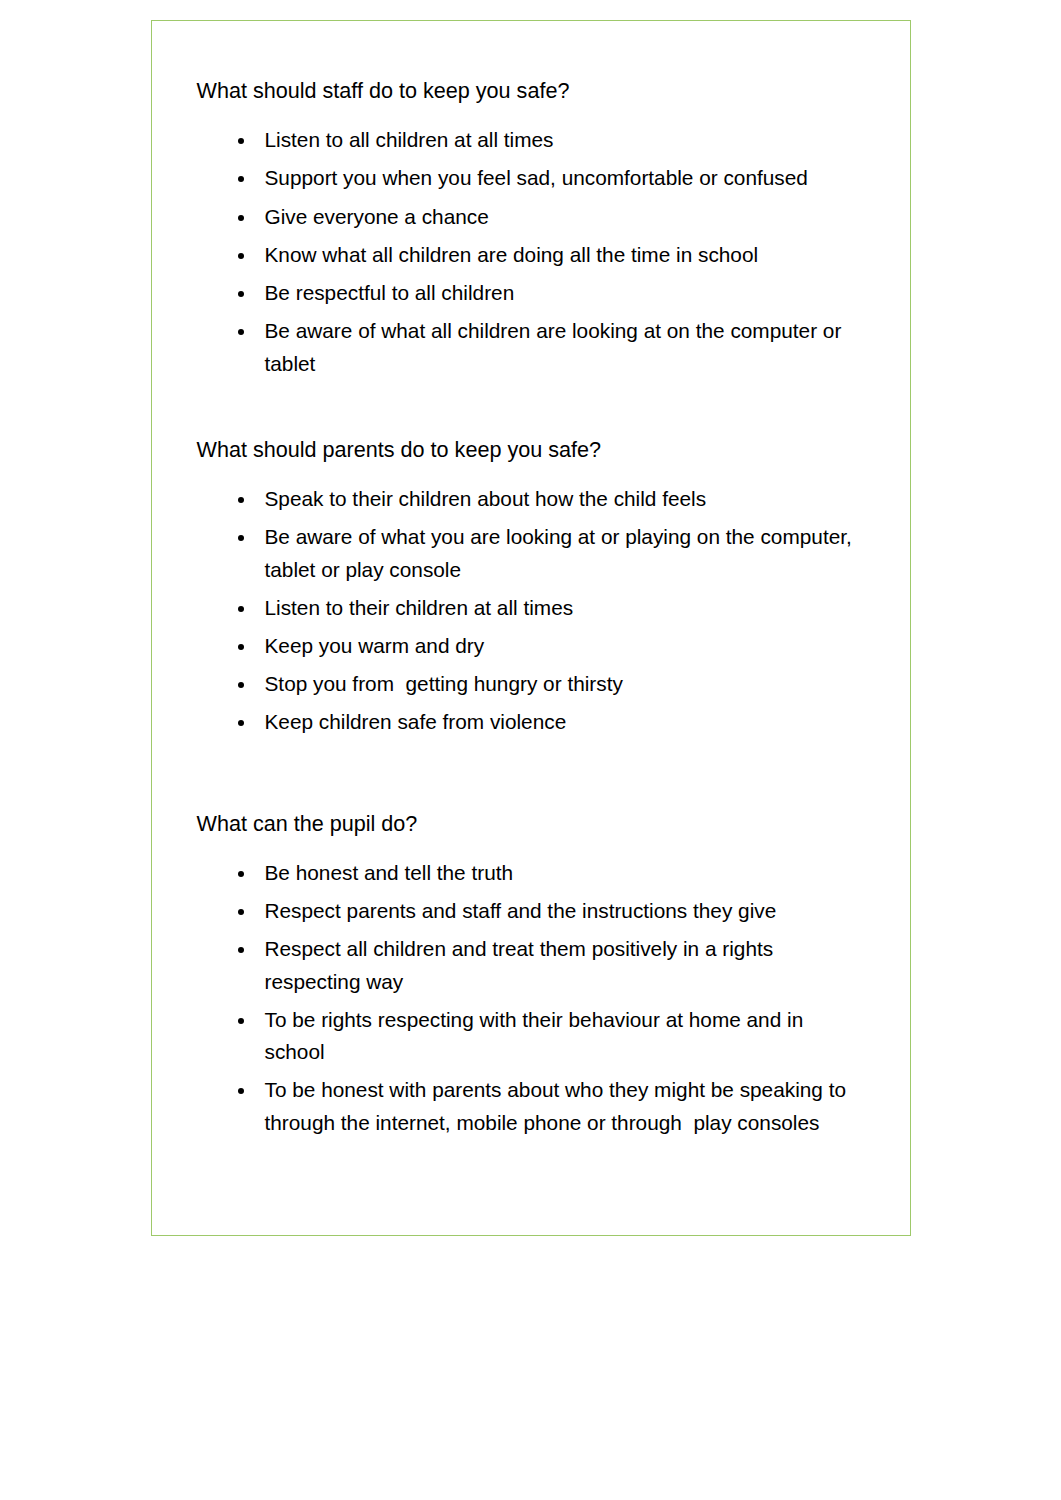What should staff do to keep you safe?
Listen to all children at all times
Support you when you feel sad, uncomfortable or confused
Give everyone a chance
Know what all children are doing all the time in school
Be respectful to all children
Be aware of what all children are looking at on the computer or tablet
What should parents do to keep you safe?
Speak to their children about how the child feels
Be aware of what you are looking at or playing on the computer, tablet or play console
Listen to their children at all times
Keep you warm and dry
Stop you from getting hungry or thirsty
Keep children safe from violence
What can the pupil do?
Be honest and tell the truth
Respect parents and staff and the instructions they give
Respect all children and treat them positively in a rights respecting way
To be rights respecting with their behaviour at home and in school
To be honest with parents about who they might be speaking to through the internet, mobile phone or through play consoles